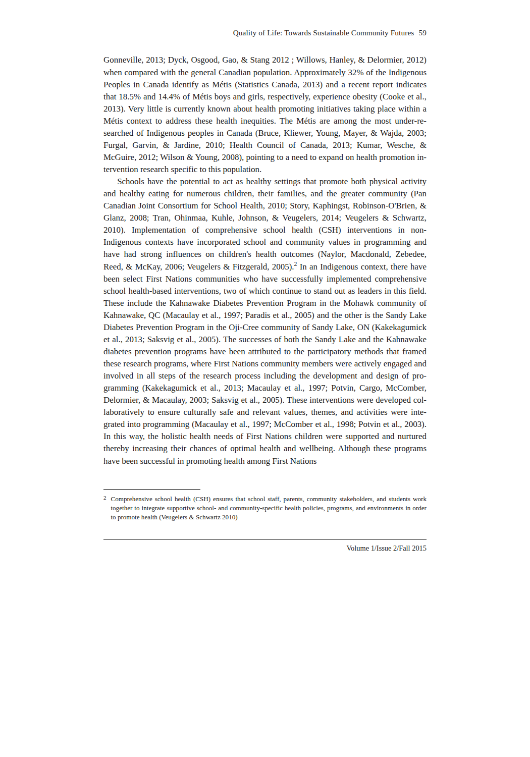Quality of Life: Towards Sustainable Community Futures59
Gonneville, 2013; Dyck, Osgood, Gao, & Stang 2012 ; Willows, Hanley, & Delormier, 2012) when compared with the general Canadian population. Approximately 32% of the Indigenous Peoples in Canada identify as Métis (Statistics Canada, 2013) and a recent report indicates that 18.5% and 14.4% of Métis boys and girls, respectively, experience obesity (Cooke et al., 2013). Very little is currently known about health promoting initiatives taking place within a Métis context to address these health inequities. The Métis are among the most under-researched of Indigenous peoples in Canada (Bruce, Kliewer, Young, Mayer, & Wajda, 2003; Furgal, Garvin, & Jardine, 2010; Health Council of Canada, 2013; Kumar, Wesche, & McGuire, 2012; Wilson & Young, 2008), pointing to a need to expand on health promotion intervention research specific to this population.
Schools have the potential to act as healthy settings that promote both physical activity and healthy eating for numerous children, their families, and the greater community (Pan Canadian Joint Consortium for School Health, 2010; Story, Kaphingst, Robinson-O'Brien, & Glanz, 2008; Tran, Ohinmaa, Kuhle, Johnson, & Veugelers, 2014; Veugelers & Schwartz, 2010). Implementation of comprehensive school health (CSH) interventions in non-Indigenous contexts have incorporated school and community values in programming and have had strong influences on children's health outcomes (Naylor, Macdonald, Zebedee, Reed, & McKay, 2006; Veugelers & Fitzgerald, 2005).2 In an Indigenous context, there have been select First Nations communities who have successfully implemented comprehensive school health-based interventions, two of which continue to stand out as leaders in this field. These include the Kahnawake Diabetes Prevention Program in the Mohawk community of Kahnawake, QC (Macaulay et al., 1997; Paradis et al., 2005) and the other is the Sandy Lake Diabetes Prevention Program in the Oji-Cree community of Sandy Lake, ON (Kakekagumick et al., 2013; Saksvig et al., 2005). The successes of both the Sandy Lake and the Kahnawake diabetes prevention programs have been attributed to the participatory methods that framed these research programs, where First Nations community members were actively engaged and involved in all steps of the research process including the development and design of programming (Kakekagumick et al., 2013; Macaulay et al., 1997; Potvin, Cargo, McComber, Delormier, & Macaulay, 2003; Saksvig et al., 2005). These interventions were developed collaboratively to ensure culturally safe and relevant values, themes, and activities were integrated into programming (Macaulay et al., 1997; McComber et al., 1998; Potvin et al., 2003). In this way, the holistic health needs of First Nations children were supported and nurtured thereby increasing their chances of optimal health and wellbeing. Although these programs have been successful in promoting health among First Nations
2 Comprehensive school health (CSH) ensures that school staff, parents, community stakeholders, and students work together to integrate supportive school- and community-specific health policies, programs, and environments in order to promote health (Veugelers & Schwartz 2010)
Volume 1/Issue 2/Fall 2015